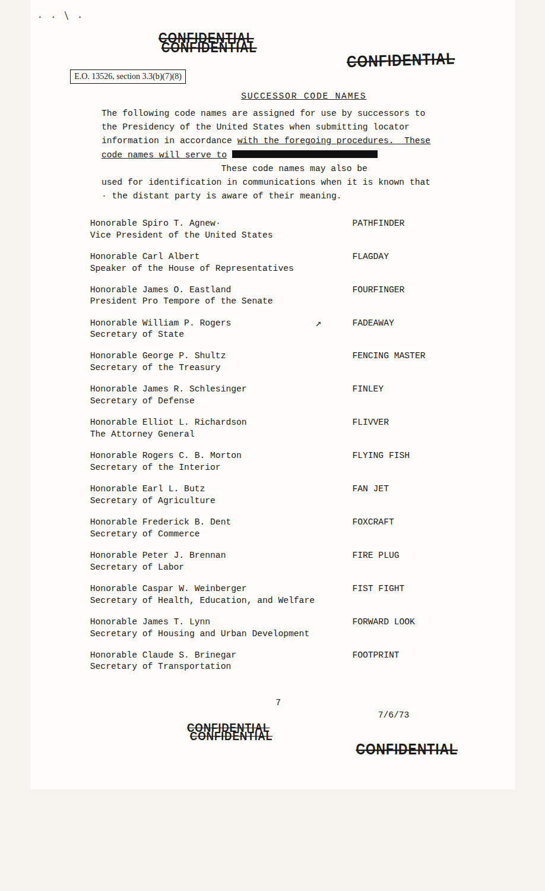. . | .
CONFIDENTIAL
CONFIDENTIAL
CONFIDENTIAL
E.O. 13526, section 3.3(b)(7)(8)
SUCCESSOR CODE NAMES
The following code names are assigned for use by successors to
the Presidency of the United States when submitting locator
information in accordance with the foregoing procedures. These
code names will serve to
These code names may also be
used for identification in communications when it is known that
· the distant party is aware of their meaning.
| Honorable Spiro T. Agnew · Vice President of the United States | PATHFINDER |
| Honorable Carl Albert Speaker of the House of Representatives | FLAGDAY |
| Honorable James O. Eastland President Pro Tempore of the Senate | FOURFINGER |
| ↗ Honorable William P. Rogers Secretary of State | FADEAWAY |
| Honorable George P. Shultz Secretary of the Treasury | FENCING MASTER |
| Honorable James R. Schlesinger Secretary of Defense | FINLEY |
| Honorable Elliot L. Richardson The Attorney General | FLIVVER |
| Honorable Rogers C. B. Morton Secretary of the Interior | FLYING FISH |
| Honorable Earl L. Butz Secretary of Agriculture | FAN JET |
| Honorable Frederick B. Dent Secretary of Commerce | FOXCRAFT |
| Honorable Peter J. Brennan Secretary of Labor | FIRE PLUG |
| Honorable Caspar W. Weinberger Secretary of Health, Education, and Welfare | FIST FIGHT |
| Honorable James T. Lynn Secretary of Housing and Urban Development | FORWARD LOOK |
| Honorable Claude S. Brinegar Secretary of Transportation | FOOTPRINT |
7
7/6/73
CONFIDENTIAL
CONFIDENTIAL
CONFIDENTIAL